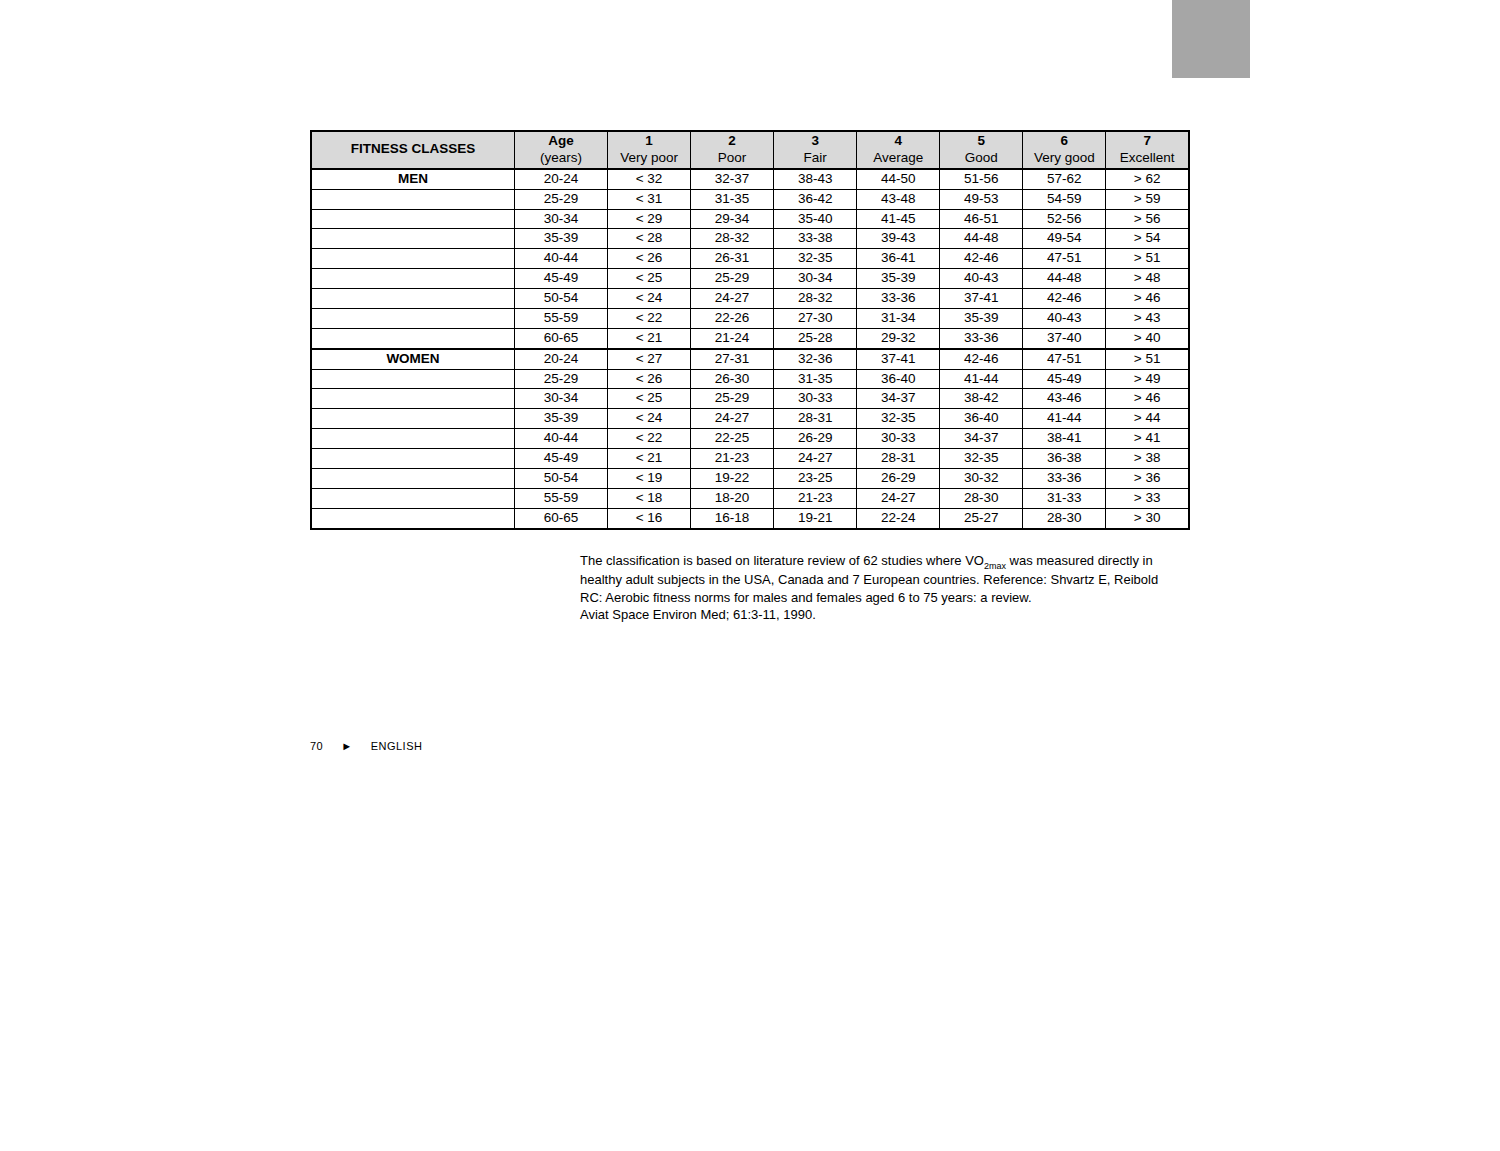| FITNESS CLASSES | Age (years) | 1 Very poor | 2 Poor | 3 Fair | 4 Average | 5 Good | 6 Very good | 7 Excellent |
| --- | --- | --- | --- | --- | --- | --- | --- | --- |
| MEN | 20-24 | < 32 | 32-37 | 38-43 | 44-50 | 51-56 | 57-62 | > 62 |
| | 25-29 | < 31 | 31-35 | 36-42 | 43-48 | 49-53 | 54-59 | > 59 |
| | 30-34 | < 29 | 29-34 | 35-40 | 41-45 | 46-51 | 52-56 | > 56 |
| | 35-39 | < 28 | 28-32 | 33-38 | 39-43 | 44-48 | 49-54 | > 54 |
| | 40-44 | < 26 | 26-31 | 32-35 | 36-41 | 42-46 | 47-51 | > 51 |
| | 45-49 | < 25 | 25-29 | 30-34 | 35-39 | 40-43 | 44-48 | > 48 |
| | 50-54 | < 24 | 24-27 | 28-32 | 33-36 | 37-41 | 42-46 | > 46 |
| | 55-59 | < 22 | 22-26 | 27-30 | 31-34 | 35-39 | 40-43 | > 43 |
| | 60-65 | < 21 | 21-24 | 25-28 | 29-32 | 33-36 | 37-40 | > 40 |
| WOMEN | 20-24 | < 27 | 27-31 | 32-36 | 37-41 | 42-46 | 47-51 | > 51 |
| | 25-29 | < 26 | 26-30 | 31-35 | 36-40 | 41-44 | 45-49 | > 49 |
| | 30-34 | < 25 | 25-29 | 30-33 | 34-37 | 38-42 | 43-46 | > 46 |
| | 35-39 | < 24 | 24-27 | 28-31 | 32-35 | 36-40 | 41-44 | > 44 |
| | 40-44 | < 22 | 22-25 | 26-29 | 30-33 | 34-37 | 38-41 | > 41 |
| | 45-49 | < 21 | 21-23 | 24-27 | 28-31 | 32-35 | 36-38 | > 38 |
| | 50-54 | < 19 | 19-22 | 23-25 | 26-29 | 30-32 | 33-36 | > 36 |
| | 55-59 | < 18 | 18-20 | 21-23 | 24-27 | 28-30 | 31-33 | > 33 |
| | 60-65 | < 16 | 16-18 | 19-21 | 22-24 | 25-27 | 28-30 | > 30 |
The classification is based on literature review of 62 studies where VO2max was measured directly in healthy adult subjects in the USA, Canada and 7 European countries. Reference: Shvartz E, Reibold
RC: Aerobic fitness norms for males and females aged 6 to 75 years: a review.
Aviat Space Environ Med; 61:3-11, 1990.
70►ENGLISH